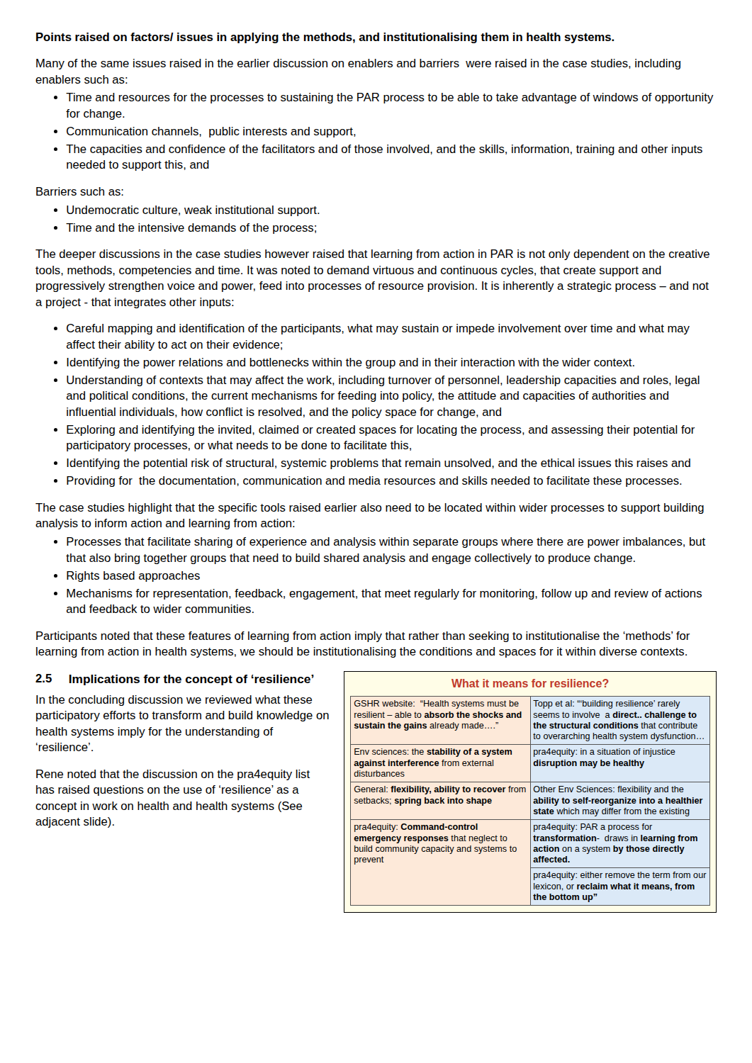Points raised on factors/ issues in applying the methods, and institutionalising them in health systems.
Many of the same issues raised in the earlier discussion on enablers and barriers were raised in the case studies, including enablers such as:
Time and resources for the processes to sustaining the PAR process to be able to take advantage of windows of opportunity for change.
Communication channels, public interests and support,
The capacities and confidence of the facilitators and of those involved, and the skills, information, training and other inputs needed to support this, and
Barriers such as:
Undemocratic culture, weak institutional support.
Time and the intensive demands of the process;
The deeper discussions in the case studies however raised that learning from action in PAR is not only dependent on the creative tools, methods, competencies and time. It was noted to demand virtuous and continuous cycles, that create support and progressively strengthen voice and power, feed into processes of resource provision. It is inherently a strategic process – and not a project - that integrates other inputs:
Careful mapping and identification of the participants, what may sustain or impede involvement over time and what may affect their ability to act on their evidence;
Identifying the power relations and bottlenecks within the group and in their interaction with the wider context.
Understanding of contexts that may affect the work, including turnover of personnel, leadership capacities and roles, legal and political conditions, the current mechanisms for feeding into policy, the attitude and capacities of authorities and influential individuals, how conflict is resolved, and the policy space for change, and
Exploring and identifying the invited, claimed or created spaces for locating the process, and assessing their potential for participatory processes, or what needs to be done to facilitate this,
Identifying the potential risk of structural, systemic problems that remain unsolved, and the ethical issues this raises and
Providing for the documentation, communication and media resources and skills needed to facilitate these processes.
The case studies highlight that the specific tools raised earlier also need to be located within wider processes to support building analysis to inform action and learning from action:
Processes that facilitate sharing of experience and analysis within separate groups where there are power imbalances, but that also bring together groups that need to build shared analysis and engage collectively to produce change.
Rights based approaches
Mechanisms for representation, feedback, engagement, that meet regularly for monitoring, follow up and review of actions and feedback to wider communities.
Participants noted that these features of learning from action imply that rather than seeking to institutionalise the ‘methods’ for learning from action in health systems, we should be institutionalising the conditions and spaces for it within diverse contexts.
2.5
Implications for the concept of ‘resilience’
In the concluding discussion we reviewed what these participatory efforts to transform and build knowledge on health systems imply for the understanding of ‘resilience’.
Rene noted that the discussion on the pra4equity list has raised questions on the use of ‘resilience’ as a concept in work on health and health systems (See adjacent slide).
What it means for resilience?
| GSHR website: “Health systems must be resilient – able to absorb the shocks and sustain the gains already made….” | Topp et al: “‘building resilience’ rarely seems to involve a direct.. challenge to the structural conditions that contribute to overarching health system dysfunction… |
| Env sciences: the stability of a system against interference from external disturbances | pra4equity: in a situation of injustice disruption may be healthy |
| General: flexibility, ability to recover from setbacks; spring back into shape | Other Env Sciences: flexibility and the ability to self-reorganize into a healthier state which may differ from the existing |
| pra4equity: Command-control emergency responses that neglect to build community capacity and systems to prevent | pra4equity: PAR a process for transformation - draws in learning from action on a system by those directly affected. |
| pra4equity: either remove the term from our lexicon, or reclaim what it means, from the bottom up” |